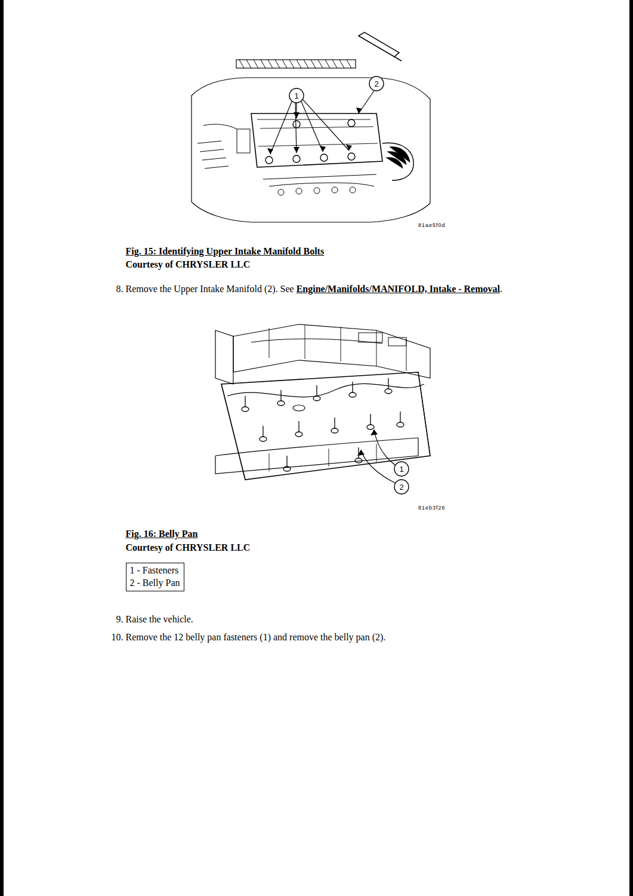1 2 81ae5f0d
Fig. 15: Identifying Upper Intake Manifold Bolts Courtesy of CHRYSLER LLC
Remove the Upper Intake Manifold (2). See Engine/Manifolds/MANIFOLD, Intake - Removal.
1 2 81eb3f26
Fig. 16: Belly Pan Courtesy of CHRYSLER LLC
1 - Fasteners
2 - Belly Pan
Raise the vehicle.
Remove the 12 belly pan fasteners (1) and remove the belly pan (2).